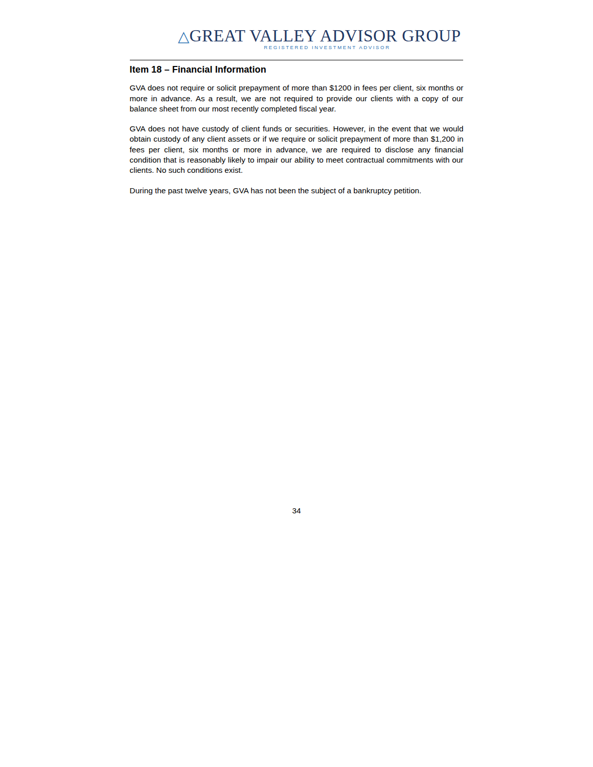△GREAT VALLEY ADVISOR GROUP
REGISTERED INVESTMENT ADVISOR
Item 18 – Financial Information
GVA does not require or solicit prepayment of more than $1200 in fees per client, six months or more in advance. As a result, we are not required to provide our clients with a copy of our balance sheet from our most recently completed fiscal year.
GVA does not have custody of client funds or securities. However, in the event that we would obtain custody of any client assets or if we require or solicit prepayment of more than $1,200 in fees per client, six months or more in advance, we are required to disclose any financial condition that is reasonably likely to impair our ability to meet contractual commitments with our clients. No such conditions exist.
During the past twelve years, GVA has not been the subject of a bankruptcy petition.
34